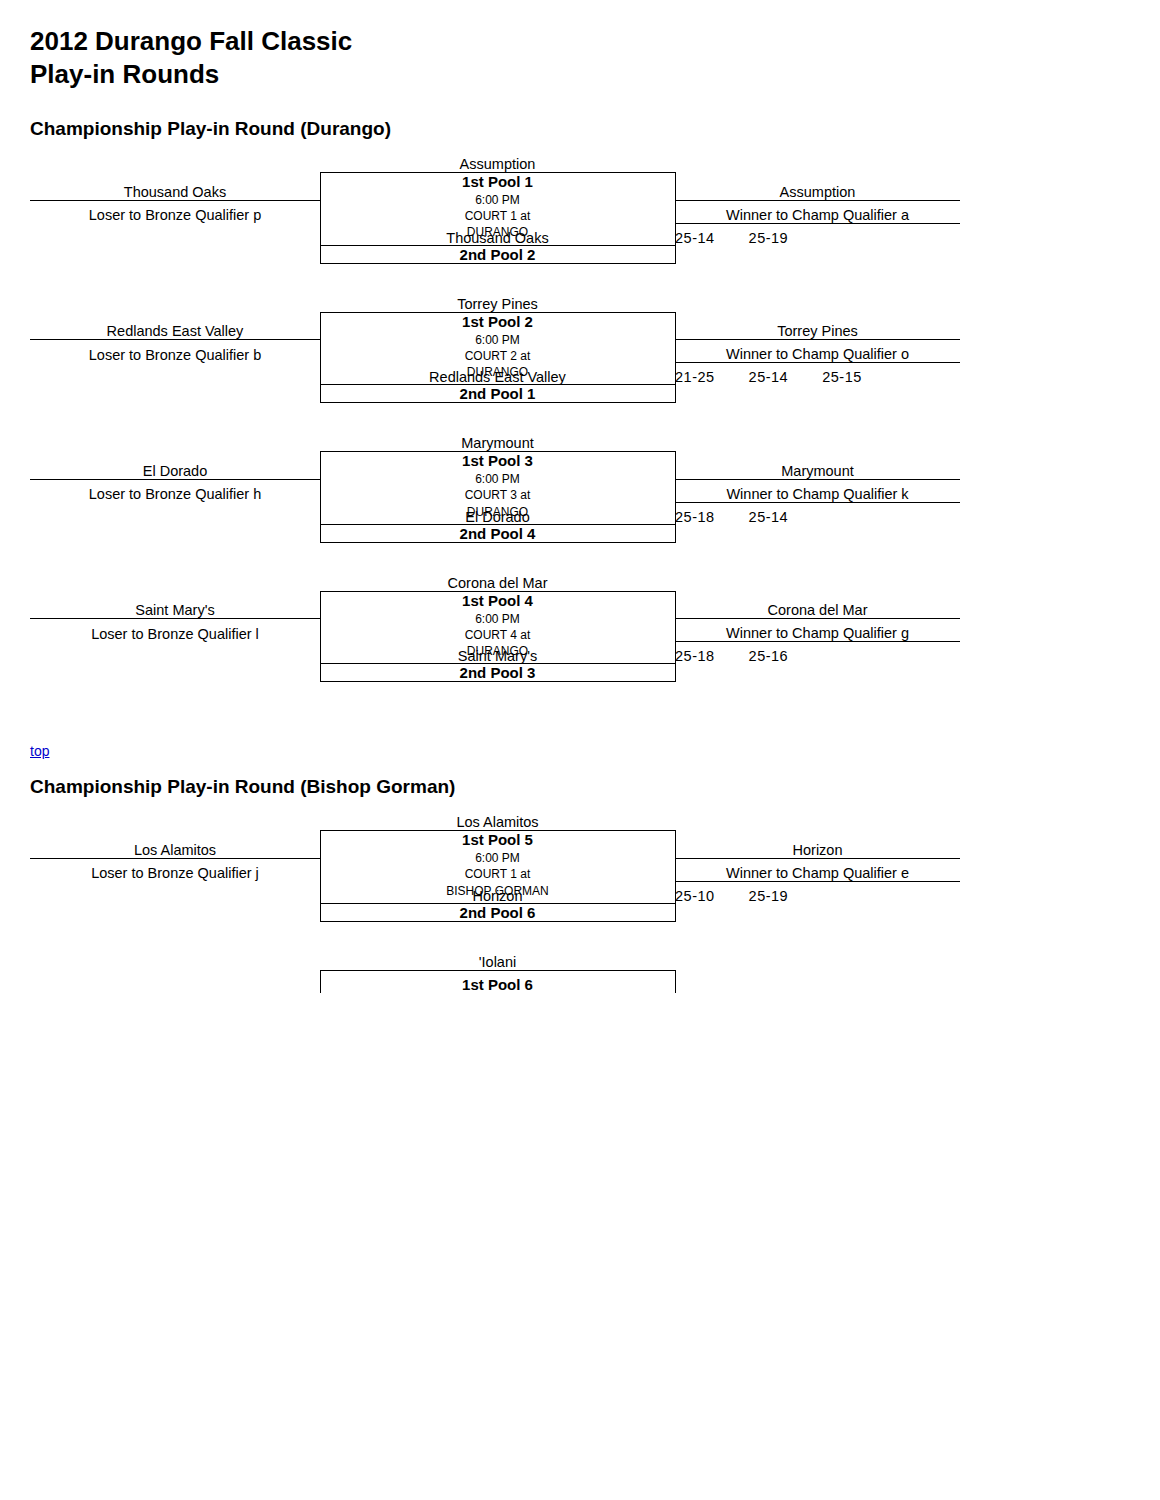2012 Durango Fall Classic
Play-in Rounds
Championship Play-in Round (Durango)
| | Assumption | |
| | 1st Pool 1 6:00 PM COURT 1 at DURANGO 2nd Pool 2 | |
| Thousand Oaks | | Assumption |
| Loser to Bronze Qualifier p | | Winner to Champ Qualifier a |
| | Thousand Oaks | 25-14 25-19 |
| | Torrey Pines | |
| | 1st Pool 2 6:00 PM COURT 2 at DURANGO 2nd Pool 1 | |
| Redlands East Valley | | Torrey Pines |
| Loser to Bronze Qualifier b | | Winner to Champ Qualifier o |
| | Redlands East Valley | 21-25 25-14 25-15 |
| | Marymount | |
| | 1st Pool 3 6:00 PM COURT 3 at DURANGO 2nd Pool 4 | |
| El Dorado | | Marymount |
| Loser to Bronze Qualifier h | | Winner to Champ Qualifier k |
| | El Dorado | 25-18 25-14 |
| | Corona del Mar | |
| | 1st Pool 4 6:00 PM COURT 4 at DURANGO 2nd Pool 3 | |
| Saint Mary's | | Corona del Mar |
| Loser to Bronze Qualifier l | | Winner to Champ Qualifier g |
| | Saint Mary's | 25-18 25-16 |
top
Championship Play-in Round (Bishop Gorman)
| | Los Alamitos | |
| | 1st Pool 5 6:00 PM COURT 1 at BISHOP GORMAN 2nd Pool 6 | |
| Los Alamitos | | Horizon |
| Loser to Bronze Qualifier j | | Winner to Champ Qualifier e |
| | Horizon | 25-10 25-19 |
| | 'Iolani | |
| | 1st Pool 6 | |